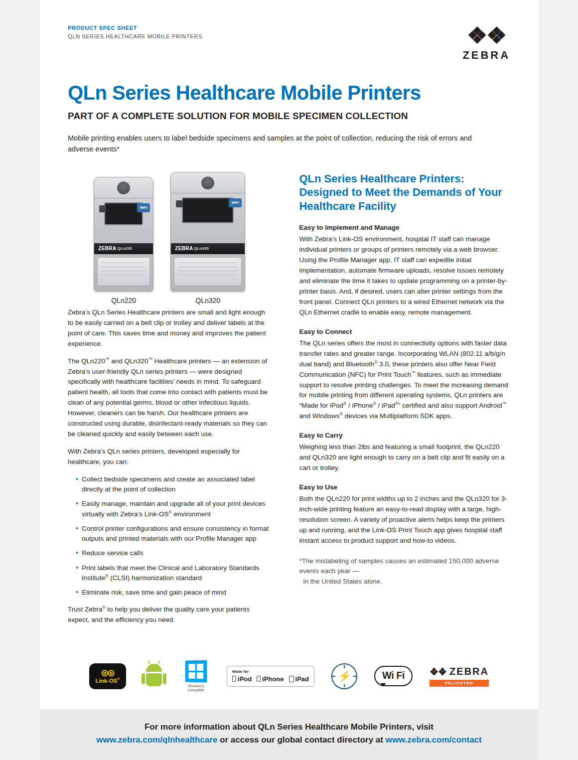PRODUCT SPEC SHEET QLN SERIES HEALTHCARE MOBILE PRINTERS
❖❖
ZEBRA
QLn Series Healthcare Mobile Printers
PART OF A COMPLETE SOLUTION FOR MOBILE SPECIMEN COLLECTION
Mobile printing enables users to label bedside specimens and samples at the point of collection, reducing the risk of errors and adverse events*
WiFi
ZEBRA QLn220
QLn220
WiFi
ZEBRA QLn320
QLn320
Zebra’s QLn Series Healthcare printers are small and light enough to be easily carried on a belt clip or trolley and deliver labels at the point of care. This saves time and money and improves the patient experience.
The QLn220™ and QLn320™ Healthcare printers — an extension of Zebra’s user-friendly QLn series printers — were designed specifically with healthcare facilities’ needs in mind. To safeguard patient health, all tools that come into contact with patients must be clean of any potential germs, blood or other infectious liquids. However, cleaners can be harsh. Our healthcare printers are constructed using durable, disinfectant-ready materials so they can be cleaned quickly and easily between each use.
With Zebra’s QLn series printers, developed especially for healthcare, you can:
Collect bedside specimens and create an associated label directly at the point of collection
Easily manage, maintain and upgrade all of your print devices virtually with Zebra’s Link-OS® environment
Control printer configurations and ensure consistency in format outputs and printed materials with our Profile Manager app
Reduce service calls
Print labels that meet the Clinical and Laboratory Standards Institute® (CLSI) harmonization standard
Eliminate risk, save time and gain peace of mind
Trust Zebra® to help you deliver the quality care your patients expect, and the efficiency you need.
QLn Series Healthcare Printers: Designed to Meet the Demands of Your Healthcare Facility
Easy to Implement and Manage
With Zebra’s Link-OS environment, hospital IT staff can manage individual printers or groups of printers remotely via a web browser. Using the Profile Manager app, IT staff can expedite initial implementation, automate firmware uploads, resolve issues remotely and eliminate the time it takes to update programming on a printer-by-printer basis. And, if desired, users can alter printer settings from the front panel. Connect QLn printers to a wired Ethernet network via the QLn Ethernet cradle to enable easy, remote management.
Easy to Connect
The QLn series offers the most in connectivity options with faster data transfer rates and greater range. Incorporating WLAN (802.11 a/b/g/n dual band) and Bluetooth® 3.0, these printers also offer Near Field Communication (NFC) for Print Touch™ features, such as immediate support to resolve printing challenges. To meet the increasing demand for mobile printing from different operating systems, QLn printers are “Made for iPod® / iPhone® / iPad®” certified and also support Android™ and Windows® devices via Multiplatform SDK apps.
Easy to Carry
Weighing less than 2lbs and featuring a small footprint, the QLn220 and QLn320 are light enough to carry on a belt clip and fit easily on a cart or trolley.
Easy to Use
Both the QLn220 for print widths up to 2 inches and the QLn320 for 3-inch-wide printing feature an easy-to-read display with a large, high-resolution screen. A variety of proactive alerts helps keep the printers up and running, and the Link-OS Print Touch app gives hospital staff instant access to product support and how-to videos.
*The mislabeling of samples causes an estimated 150,000 adverse events each year — in the United States alone.
◎◎
Link-OS®
Windows 8
Compatible
Made for
iPod iPhone iPad
⚡
Wi Fi
❖❖ZEBRA
VALIDATED
For more information about QLn Series Healthcare Mobile Printers, visit
www.zebra.com/qlnhealthcare or access our global contact directory at www.zebra.com/contact